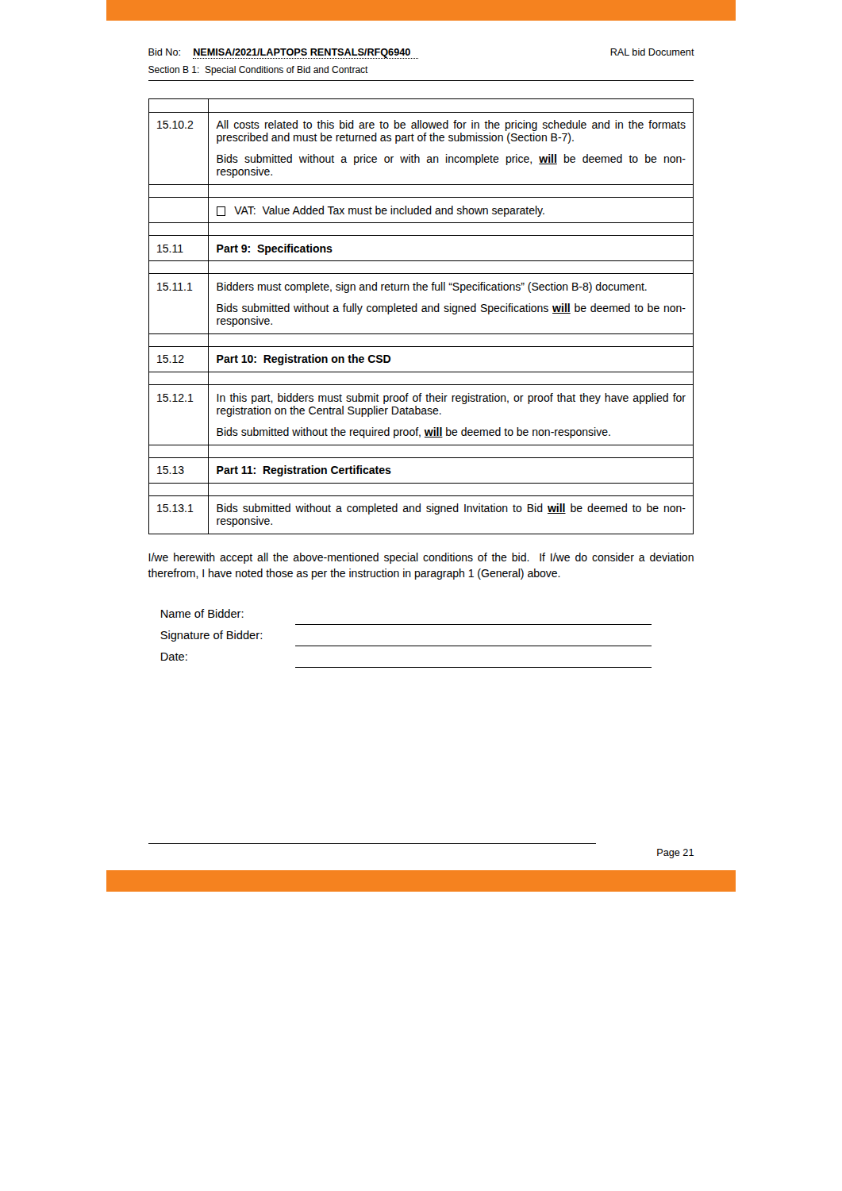Bid No: NEMISA/2021/LAPTOPS RENTSALS/RFQ6940
RAL bid Document
Section B 1: Special Conditions of Bid and Contract
| 15.10.2 | All costs related to this bid are to be allowed for in the pricing schedule and in the formats prescribed and must be returned as part of the submission (Section B-7). Bids submitted without a price or with an incomplete price, will be deemed to be non-responsive. |
| | VAT: Value Added Tax must be included and shown separately. |
| 15.11 | Part 9: Specifications |
| 15.11.1 | Bidders must complete, sign and return the full “Specifications” (Section B-8) document. Bids submitted without a fully completed and signed Specifications will be deemed to be non-responsive. |
| 15.12 | Part 10: Registration on the CSD |
| 15.12.1 | In this part, bidders must submit proof of their registration, or proof that they have applied for registration on the Central Supplier Database. Bids submitted without the required proof, will be deemed to be non-responsive. |
| 15.13 | Part 11: Registration Certificates |
| 15.13.1 | Bids submitted without a completed and signed Invitation to Bid will be deemed to be non-responsive. |
I/we herewith accept all the above-mentioned special conditions of the bid. If I/we do consider a deviation therefrom, I have noted those as per the instruction in paragraph 1 (General) above.
| Name of Bidder: | |
| Signature of Bidder: | |
| Date: | |
Page 21